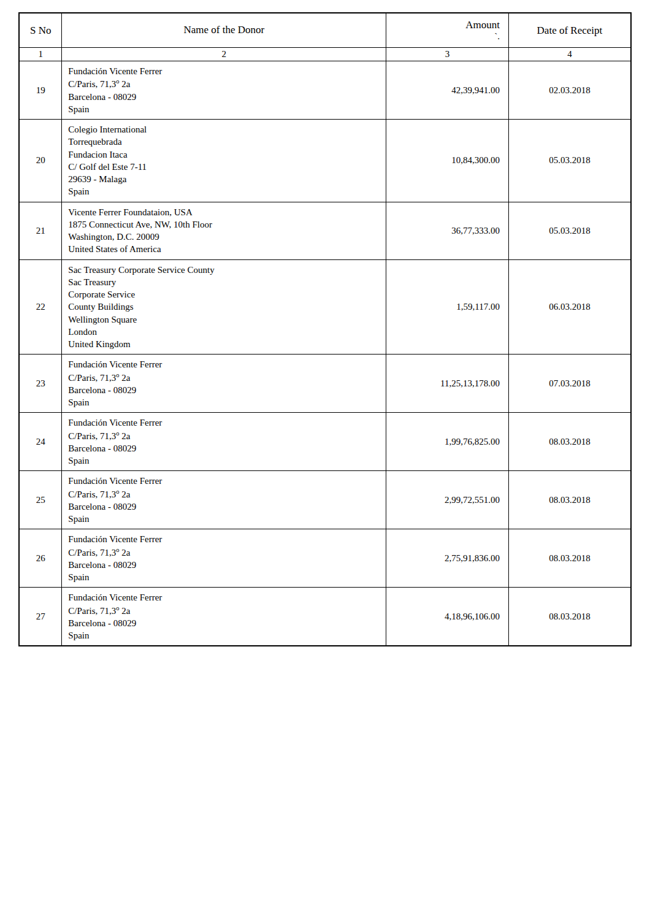| S No | Name of the Donor | Amount `. | Date of Receipt |
| --- | --- | --- | --- |
| 1 | 2 | 3 | 4 |
| 19 | Fundación Vicente Ferrer C/Paris, 71,3 o 2a Barcelona - 08029 Spain | 42,39,941.00 | 02.03.2018 |
| 20 | Colegio International Torrequebrada Fundacion Itaca C/ Golf del Este 7-11 29639 - Malaga Spain | 10,84,300.00 | 05.03.2018 |
| 21 | Vicente Ferrer Foundataion, USA 1875 Connecticut Ave, NW, 10th Floor Washington, D.C. 20009 United States of America | 36,77,333.00 | 05.03.2018 |
| 22 | Sac Treasury Corporate Service County Sac Treasury Corporate Service County Buildings Wellington Square London United Kingdom | 1,59,117.00 | 06.03.2018 |
| 23 | Fundación Vicente Ferrer C/Paris, 71,3 o 2a Barcelona - 08029 Spain | 11,25,13,178.00 | 07.03.2018 |
| 24 | Fundación Vicente Ferrer C/Paris, 71,3 o 2a Barcelona - 08029 Spain | 1,99,76,825.00 | 08.03.2018 |
| 25 | Fundación Vicente Ferrer C/Paris, 71,3 o 2a Barcelona - 08029 Spain | 2,99,72,551.00 | 08.03.2018 |
| 26 | Fundación Vicente Ferrer C/Paris, 71,3 o 2a Barcelona - 08029 Spain | 2,75,91,836.00 | 08.03.2018 |
| 27 | Fundación Vicente Ferrer C/Paris, 71,3 o 2a Barcelona - 08029 Spain | 4,18,96,106.00 | 08.03.2018 |